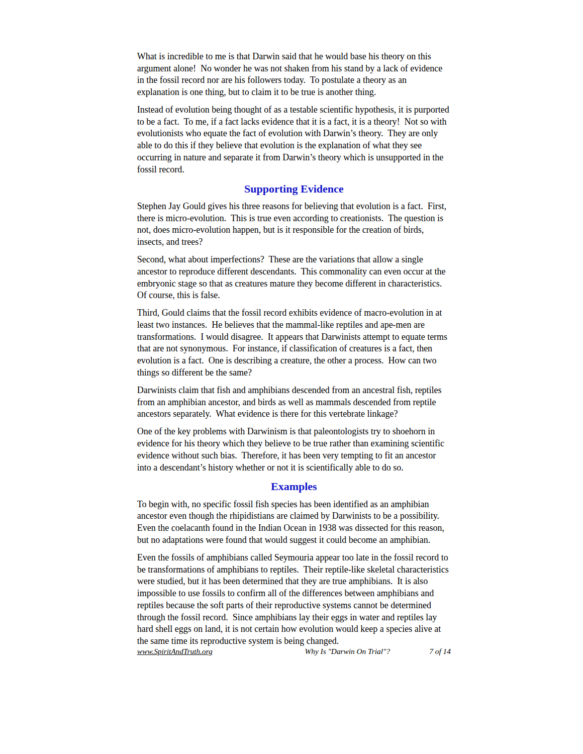What is incredible to me is that Darwin said that he would base his theory on this argument alone! No wonder he was not shaken from his stand by a lack of evidence in the fossil record nor are his followers today. To postulate a theory as an explanation is one thing, but to claim it to be true is another thing.
Instead of evolution being thought of as a testable scientific hypothesis, it is purported to be a fact. To me, if a fact lacks evidence that it is a fact, it is a theory! Not so with evolutionists who equate the fact of evolution with Darwin’s theory. They are only able to do this if they believe that evolution is the explanation of what they see occurring in nature and separate it from Darwin’s theory which is unsupported in the fossil record.
Supporting Evidence
Stephen Jay Gould gives his three reasons for believing that evolution is a fact. First, there is micro-evolution. This is true even according to creationists. The question is not, does micro-evolution happen, but is it responsible for the creation of birds, insects, and trees?
Second, what about imperfections? These are the variations that allow a single ancestor to reproduce different descendants. This commonality can even occur at the embryonic stage so that as creatures mature they become different in characteristics. Of course, this is false.
Third, Gould claims that the fossil record exhibits evidence of macro-evolution in at least two instances. He believes that the mammal-like reptiles and ape-men are transformations. I would disagree. It appears that Darwinists attempt to equate terms that are not synonymous. For instance, if classification of creatures is a fact, then evolution is a fact. One is describing a creature, the other a process. How can two things so different be the same?
Darwinists claim that fish and amphibians descended from an ancestral fish, reptiles from an amphibian ancestor, and birds as well as mammals descended from reptile ancestors separately. What evidence is there for this vertebrate linkage?
One of the key problems with Darwinism is that paleontologists try to shoehorn in evidence for his theory which they believe to be true rather than examining scientific evidence without such bias. Therefore, it has been very tempting to fit an ancestor into a descendant’s history whether or not it is scientifically able to do so.
Examples
To begin with, no specific fossil fish species has been identified as an amphibian ancestor even though the rhipidistians are claimed by Darwinists to be a possibility. Even the coelacanth found in the Indian Ocean in 1938 was dissected for this reason, but no adaptations were found that would suggest it could become an amphibian.
Even the fossils of amphibians called Seymouria appear too late in the fossil record to be transformations of amphibians to reptiles. Their reptile-like skeletal characteristics were studied, but it has been determined that they are true amphibians. It is also impossible to use fossils to confirm all of the differences between amphibians and reptiles because the soft parts of their reproductive systems cannot be determined through the fossil record. Since amphibians lay their eggs in water and reptiles lay hard shell eggs on land, it is not certain how evolution would keep a species alive at the same time its reproductive system is being changed.
www.SpiritAndTruth.org Why Is "Darwin On Trial"? 7 of 14